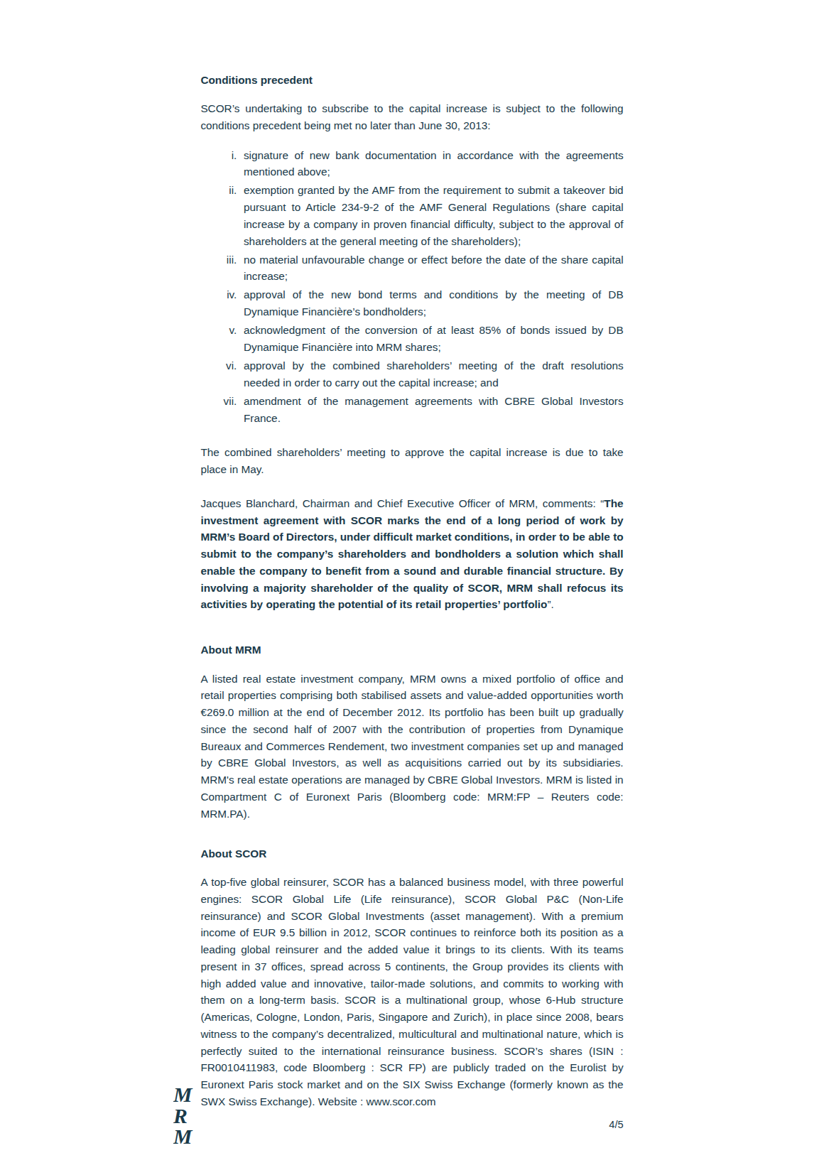Conditions precedent
SCOR’s undertaking to subscribe to the capital increase is subject to the following conditions precedent being met no later than June 30, 2013:
signature of new bank documentation in accordance with the agreements mentioned above;
exemption granted by the AMF from the requirement to submit a takeover bid pursuant to Article 234-9-2 of the AMF General Regulations (share capital increase by a company in proven financial difficulty, subject to the approval of shareholders at the general meeting of the shareholders);
no material unfavourable change or effect before the date of the share capital increase;
approval of the new bond terms and conditions by the meeting of DB Dynamique Financière’s bondholders;
acknowledgment of the conversion of at least 85% of bonds issued by DB Dynamique Financière into MRM shares;
approval by the combined shareholders’ meeting of the draft resolutions needed in order to carry out the capital increase; and
amendment of the management agreements with CBRE Global Investors France.
The combined shareholders’ meeting to approve the capital increase is due to take place in May.
Jacques Blanchard, Chairman and Chief Executive Officer of MRM, comments: “The investment agreement with SCOR marks the end of a long period of work by MRM’s Board of Directors, under difficult market conditions, in order to be able to submit to the company’s shareholders and bondholders a solution which shall enable the company to benefit from a sound and durable financial structure. By involving a majority shareholder of the quality of SCOR, MRM shall refocus its activities by operating the potential of its retail properties’ portfolio”.
About MRM
A listed real estate investment company, MRM owns a mixed portfolio of office and retail properties comprising both stabilised assets and value-added opportunities worth €269.0 million at the end of December 2012. Its portfolio has been built up gradually since the second half of 2007 with the contribution of properties from Dynamique Bureaux and Commerces Rendement, two investment companies set up and managed by CBRE Global Investors, as well as acquisitions carried out by its subsidiaries. MRM's real estate operations are managed by CBRE Global Investors. MRM is listed in Compartment C of Euronext Paris (Bloomberg code: MRM:FP – Reuters code: MRM.PA).
About SCOR
A top-five global reinsurer, SCOR has a balanced business model, with three powerful engines: SCOR Global Life (Life reinsurance), SCOR Global P&C (Non-Life reinsurance) and SCOR Global Investments (asset management). With a premium income of EUR 9.5 billion in 2012, SCOR continues to reinforce both its position as a leading global reinsurer and the added value it brings to its clients. With its teams present in 37 offices, spread across 5 continents, the Group provides its clients with high added value and innovative, tailor-made solutions, and commits to working with them on a long-term basis. SCOR is a multinational group, whose 6-Hub structure (Americas, Cologne, London, Paris, Singapore and Zurich), in place since 2008, bears witness to the company’s decentralized, multicultural and multinational nature, which is perfectly suited to the international reinsurance business. SCOR’s shares (ISIN : FR0010411983, code Bloomberg : SCR FP) are publicly traded on the Eurolist by Euronext Paris stock market and on the SIX Swiss Exchange (formerly known as the SWX Swiss Exchange). Website : www.scor.com
4/5
M R M